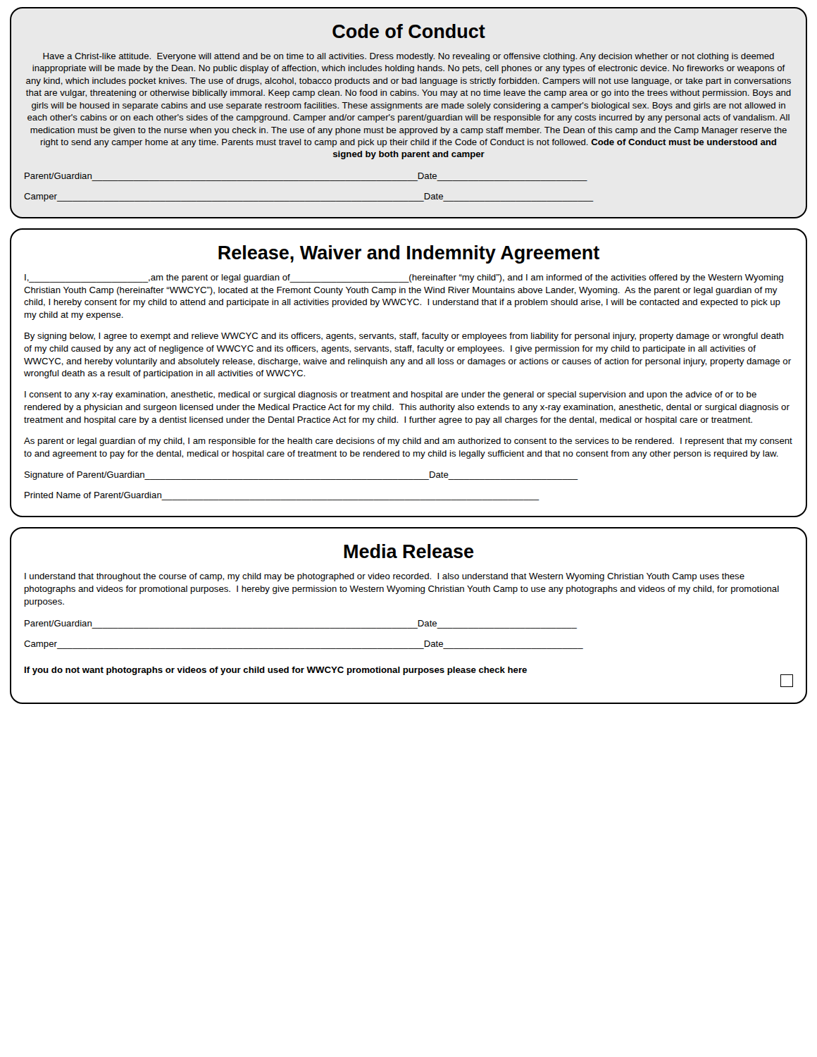Code of Conduct
Have a Christ-like attitude. Everyone will attend and be on time to all activities. Dress modestly. No revealing or offensive clothing. Any decision whether or not clothing is deemed inappropriate will be made by the Dean. No public display of affection, which includes holding hands. No pets, cell phones or any types of electronic device. No fireworks or weapons of any kind, which includes pocket knives. The use of drugs, alcohol, tobacco products and or bad language is strictly forbidden. Campers will not use language, or take part in conversations that are vulgar, threatening or otherwise biblically immoral. Keep camp clean. No food in cabins. You may at no time leave the camp area or go into the trees without permission. Boys and girls will be housed in separate cabins and use separate restroom facilities. These assignments are made solely considering a camper's biological sex. Boys and girls are not allowed in each other's cabins or on each other's sides of the campground. Camper and/or camper's parent/guardian will be responsible for any costs incurred by any personal acts of vandalism. All medication must be given to the nurse when you check in. The use of any phone must be approved by a camp staff member. The Dean of this camp and the Camp Manager reserve the right to send any camper home at any time. Parents must travel to camp and pick up their child if the Code of Conduct is not followed. Code of Conduct must be understood and signed by both parent and camper
Parent/Guardian_______________________________________________________________Date_____________________________
Camper_______________________________________________________________________Date_____________________________
Release, Waiver and Indemnity Agreement
I,_______________________,am the parent or legal guardian of_______________________(hereinafter “my child”), and I am informed of the activities offered by the Western Wyoming Christian Youth Camp (hereinafter “WWCYC”), located at the Fremont County Youth Camp in the Wind River Mountains above Lander, Wyoming. As the parent or legal guardian of my child, I hereby consent for my child to attend and participate in all activities provided by WWCYC. I understand that if a problem should arise, I will be contacted and expected to pick up my child at my expense.
By signing below, I agree to exempt and relieve WWCYC and its officers, agents, servants, staff, faculty or employees from liability for personal injury, property damage or wrongful death of my child caused by any act of negligence of WWCYC and its officers, agents, servants, staff, faculty or employees. I give permission for my child to participate in all activities of WWCYC, and hereby voluntarily and absolutely release, discharge, waive and relinquish any and all loss or damages or actions or causes of action for personal injury, property damage or wrongful death as a result of participation in all activities of WWCYC.
I consent to any x-ray examination, anesthetic, medical or surgical diagnosis or treatment and hospital are under the general or special supervision and upon the advice of or to be rendered by a physician and surgeon licensed under the Medical Practice Act for my child. This authority also extends to any x-ray examination, anesthetic, dental or surgical diagnosis or treatment and hospital care by a dentist licensed under the Dental Practice Act for my child. I further agree to pay all charges for the dental, medical or hospital care or treatment.
As parent or legal guardian of my child, I am responsible for the health care decisions of my child and am authorized to consent to the services to be rendered. I represent that my consent to and agreement to pay for the dental, medical or hospital care of treatment to be rendered to my child is legally sufficient and that no consent from any other person is required by law.
Signature of Parent/Guardian_______________________________________________________Date_________________________
Printed Name of Parent/Guardian_________________________________________________________________________
Media Release
I understand that throughout the course of camp, my child may be photographed or video recorded. I also understand that Western Wyoming Christian Youth Camp uses these photographs and videos for promotional purposes. I hereby give permission to Western Wyoming Christian Youth Camp to use any photographs and videos of my child, for promotional purposes.
Parent/Guardian_______________________________________________________________Date___________________________
Camper_______________________________________________________________________Date___________________________
If you do not want photographs or videos of your child used for WWCYC promotional purposes please check here